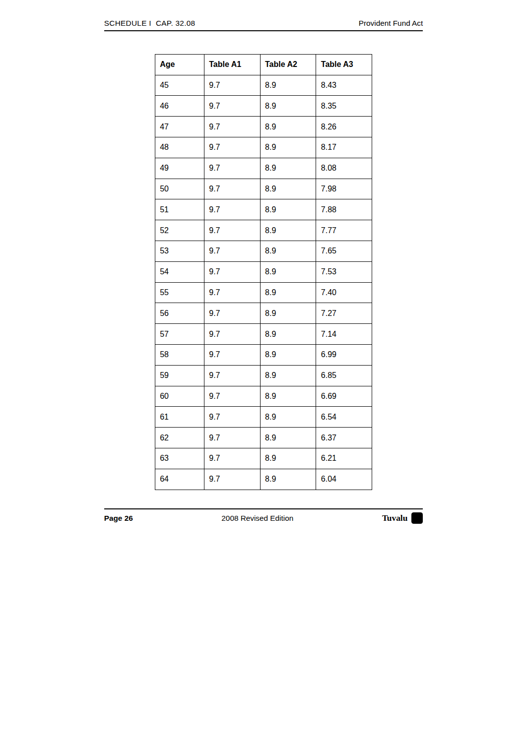SCHEDULE I CAP. 32.08
Provident Fund Act
| Age | Table A1 | Table A2 | Table A3 |
| --- | --- | --- | --- |
| 45 | 9.7 | 8.9 | 8.43 |
| 46 | 9.7 | 8.9 | 8.35 |
| 47 | 9.7 | 8.9 | 8.26 |
| 48 | 9.7 | 8.9 | 8.17 |
| 49 | 9.7 | 8.9 | 8.08 |
| 50 | 9.7 | 8.9 | 7.98 |
| 51 | 9.7 | 8.9 | 7.88 |
| 52 | 9.7 | 8.9 | 7.77 |
| 53 | 9.7 | 8.9 | 7.65 |
| 54 | 9.7 | 8.9 | 7.53 |
| 55 | 9.7 | 8.9 | 7.40 |
| 56 | 9.7 | 8.9 | 7.27 |
| 57 | 9.7 | 8.9 | 7.14 |
| 58 | 9.7 | 8.9 | 6.99 |
| 59 | 9.7 | 8.9 | 6.85 |
| 60 | 9.7 | 8.9 | 6.69 |
| 61 | 9.7 | 8.9 | 6.54 |
| 62 | 9.7 | 8.9 | 6.37 |
| 63 | 9.7 | 8.9 | 6.21 |
| 64 | 9.7 | 8.9 | 6.04 |
Page 26
2008 Revised Edition
Tuvalu